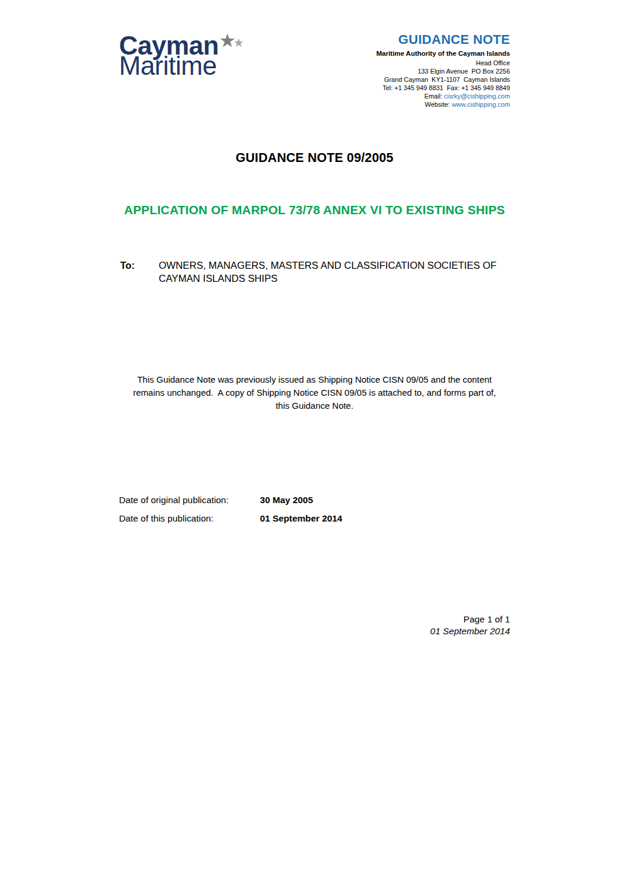Cayman★★ Maritime
GUIDANCE NOTE
Maritime Authority of the Cayman Islands
Head Office 133 Elgin Avenue PO Box 2256 Grand Cayman KY1-1107 Cayman Islands Tel: +1 345 949 8831 Fax: +1 345 949 8849 Email: cisrky@cishipping.com Website: www.cishipping.com
GUIDANCE NOTE 09/2005
APPLICATION OF MARPOL 73/78 ANNEX VI TO EXISTING SHIPS
To:
OWNERS, MANAGERS, MASTERS AND CLASSIFICATION SOCIETIES OF CAYMAN ISLANDS SHIPS
This Guidance Note was previously issued as Shipping Notice CISN 09/05 and the content remains unchanged. A copy of Shipping Notice CISN 09/05 is attached to, and forms part of, this Guidance Note.
| Date of original publication: | 30 May 2005 |
| Date of this publication: | 01 September 2014 |
Page 1 of 1
01 September 2014